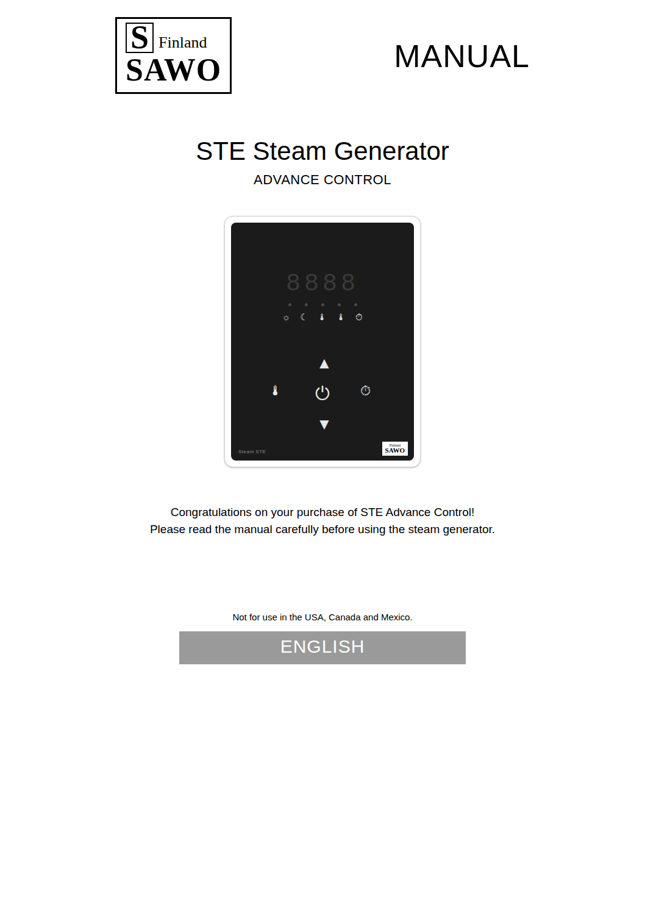S Finland
SAWO
MANUAL
STE Steam Generator
ADVANCE CONTROL
8888
☼ ☾ 🌡 🌡 ⏱
🌡 ▲ ⏻ ▼ ⏱
Steam STE
Finland SAWO
Congratulations on your purchase of STE Advance Control!
Please read the manual carefully before using the steam generator.
Not for use in the USA, Canada and Mexico.
ENGLISH